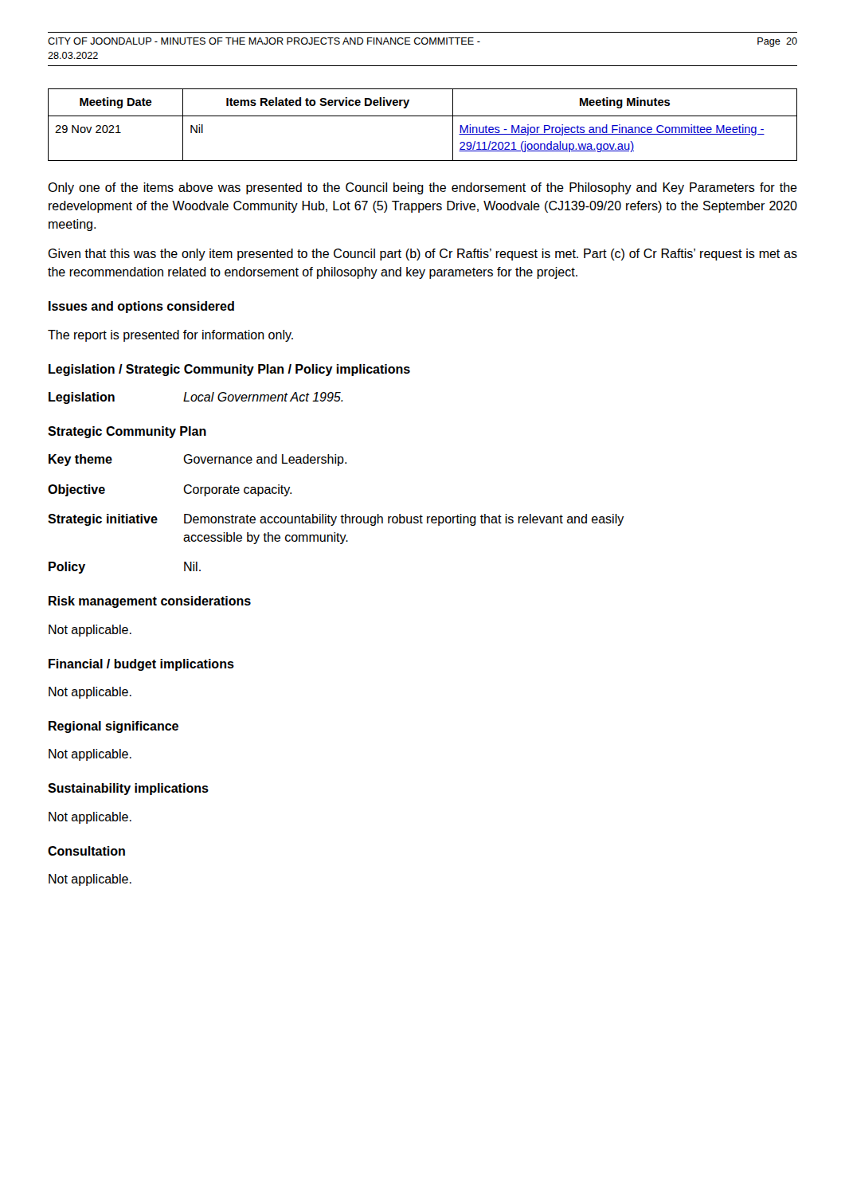CITY OF JOONDALUP - MINUTES OF THE MAJOR PROJECTS AND FINANCE COMMITTEE -
28.03.2022 Page 20
| Meeting Date | Items Related to Service Delivery | Meeting Minutes |
| --- | --- | --- |
| 29 Nov 2021 | Nil | Minutes - Major Projects and Finance Committee Meeting - 29/11/2021 (joondalup.wa.gov.au) |
Only one of the items above was presented to the Council being the endorsement of the Philosophy and Key Parameters for the redevelopment of the Woodvale Community Hub, Lot 67 (5) Trappers Drive, Woodvale (CJ139-09/20 refers) to the September 2020 meeting.
Given that this was the only item presented to the Council part (b) of Cr Raftis’ request is met. Part (c) of Cr Raftis’ request is met as the recommendation related to endorsement of philosophy and key parameters for the project.
Issues and options considered
The report is presented for information only.
Legislation / Strategic Community Plan / Policy implications
Legislation Local Government Act 1995.
Strategic Community Plan
Key theme Governance and Leadership.
Objective Corporate capacity.
Strategic initiative Demonstrate accountability through robust reporting that is relevant and easily accessible by the community.
Policy Nil.
Risk management considerations
Not applicable.
Financial / budget implications
Not applicable.
Regional significance
Not applicable.
Sustainability implications
Not applicable.
Consultation
Not applicable.